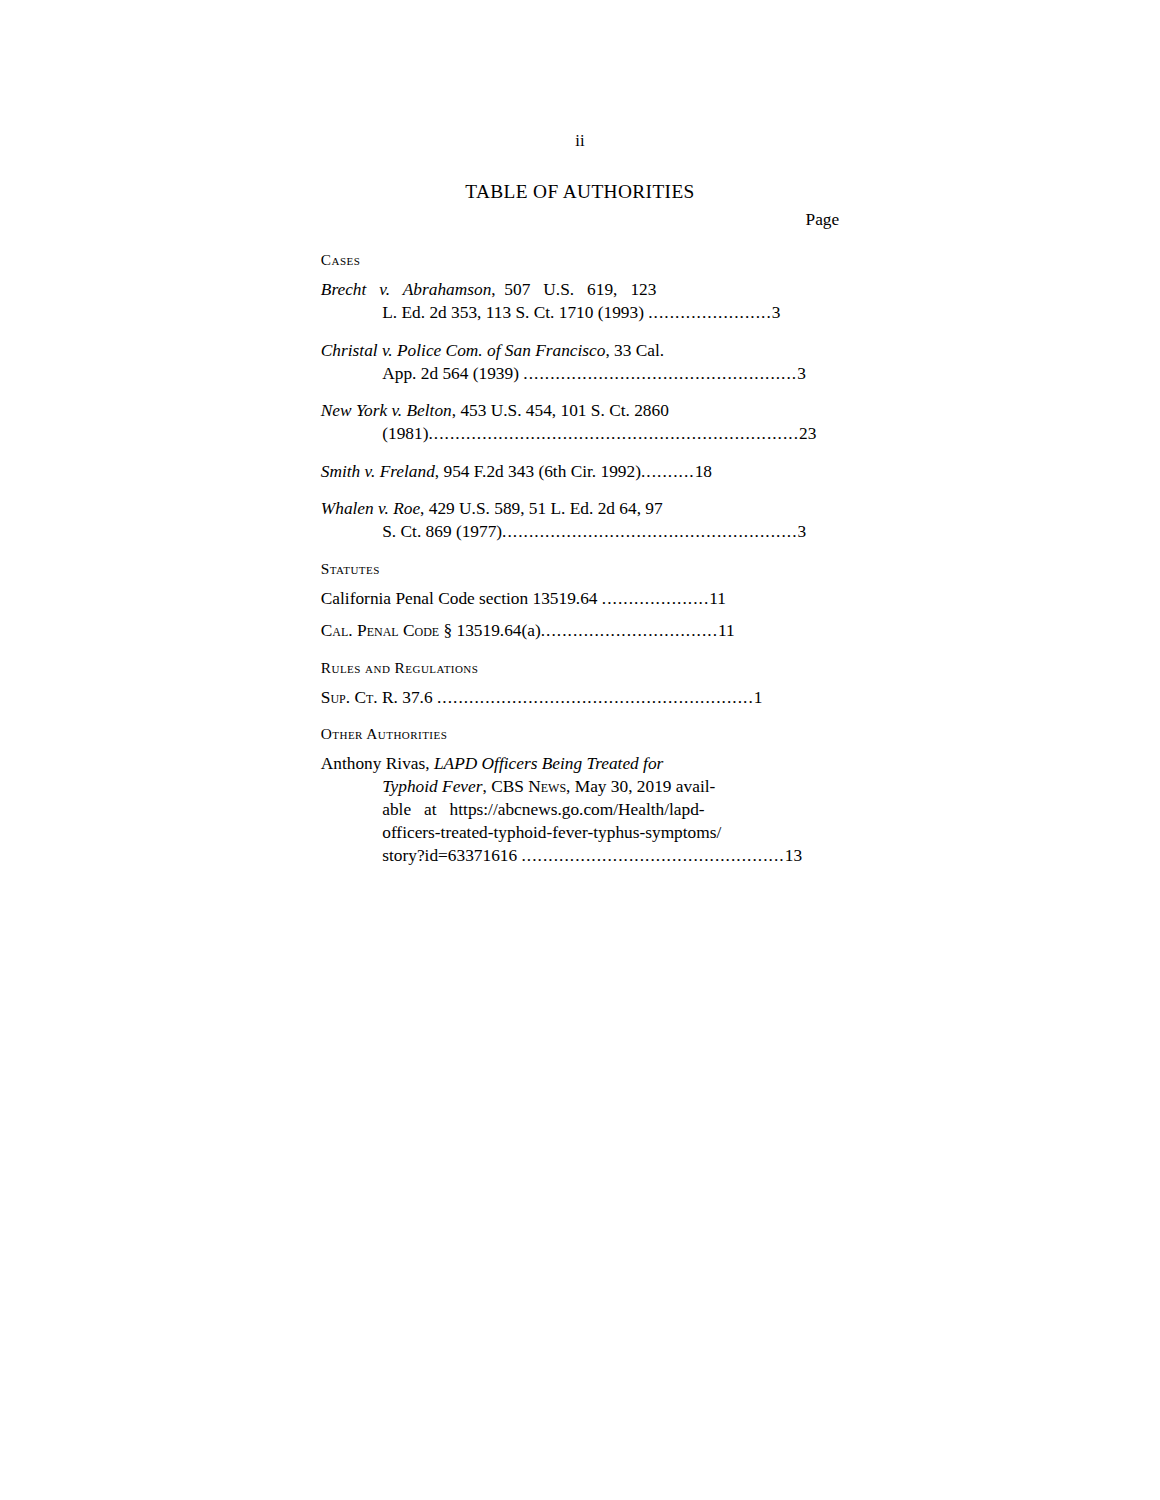ii
TABLE OF AUTHORITIES
Page
Cases
Brecht v. Abrahamson, 507 U.S. 619, 123 L. Ed. 2d 353, 113 S. Ct. 1710 (1993) ....................... 3
Christal v. Police Com. of San Francisco, 33 Cal. App. 2d 564 (1939) ................................................... 3
New York v. Belton, 453 U.S. 454, 101 S. Ct. 2860 (1981)..................................................................... 23
Smith v. Freland, 954 F.2d 343 (6th Cir. 1992).......... 18
Whalen v. Roe, 429 U.S. 589, 51 L. Ed. 2d 64, 97 S. Ct. 869 (1977)....................................................... 3
Statutes
California Penal Code section 13519.64 .................... 11
Cal. Penal Code § 13519.64(a)................................. 11
Rules and Regulations
Sup. Ct. R. 37.6 ........................................................... 1
Other Authorities
Anthony Rivas, LAPD Officers Being Treated for Typhoid Fever, CBS News, May 30, 2019 avail- able at https://abcnews.go.com/Health/lapd- officers-treated-typhoid-fever-typhus-symptoms/ story?id=63371616 ................................................. 13